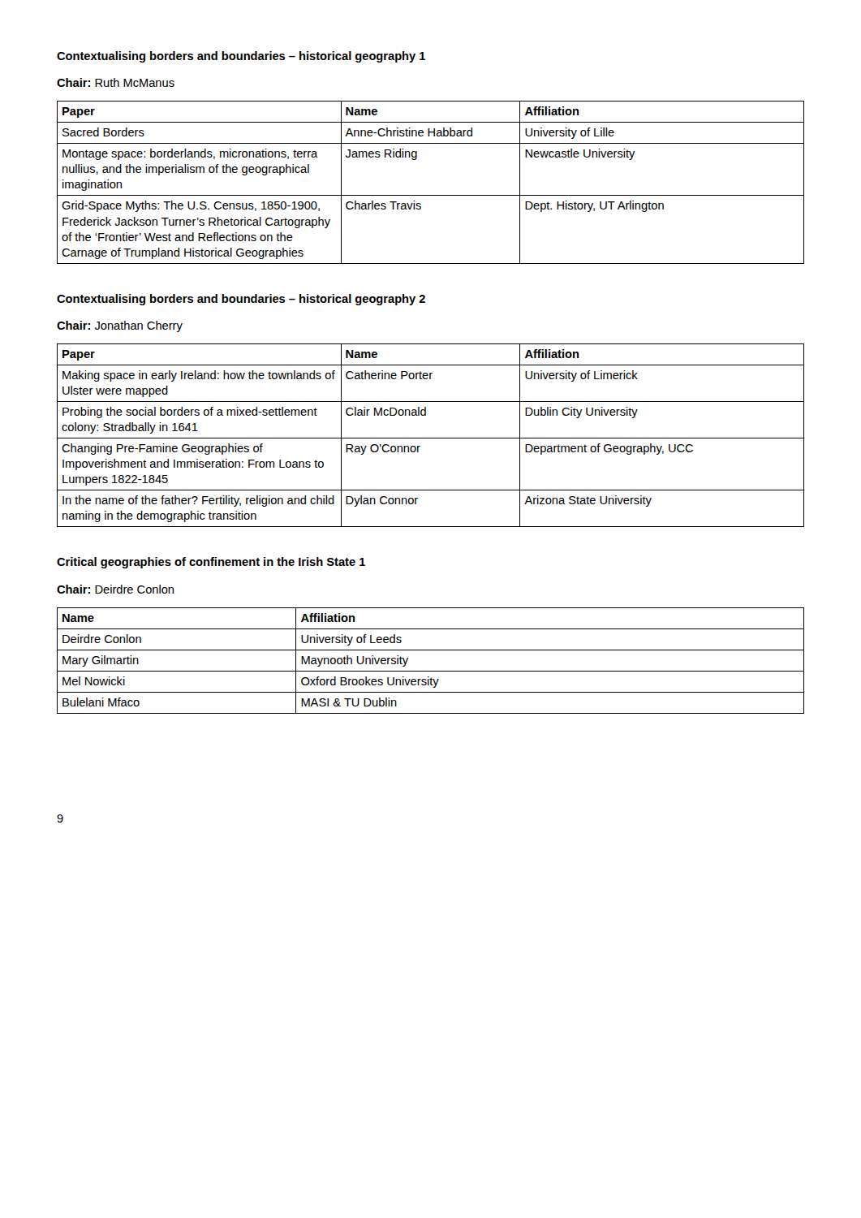Contextualising borders and boundaries – historical geography 1
Chair: Ruth McManus
| Paper | Name | Affiliation |
| --- | --- | --- |
| Sacred Borders | Anne-Christine Habbard | University of Lille |
| Montage space: borderlands, micronations, terra nullius, and the imperialism of the geographical imagination | James Riding | Newcastle University |
| Grid-Space Myths: The U.S. Census, 1850-1900, Frederick Jackson Turner’s Rhetorical Cartography of the ‘Frontier’ West and Reflections on the Carnage of Trumpland Historical Geographies | Charles Travis | Dept. History, UT Arlington |
Contextualising borders and boundaries – historical geography 2
Chair: Jonathan Cherry
| Paper | Name | Affiliation |
| --- | --- | --- |
| Making space in early Ireland: how the townlands of Ulster were mapped | Catherine Porter | University of Limerick |
| Probing the social borders of a mixed-settlement colony: Stradbally in 1641 | Clair McDonald | Dublin City University |
| Changing Pre-Famine Geographies of Impoverishment and Immiseration: From Loans to Lumpers 1822-1845 | Ray O'Connor | Department of Geography, UCC |
| In the name of the father? Fertility, religion and child naming in the demographic transition | Dylan Connor | Arizona State University |
Critical geographies of confinement in the Irish State 1
Chair: Deirdre Conlon
| Name | Affiliation |
| --- | --- |
| Deirdre Conlon | University of Leeds |
| Mary Gilmartin | Maynooth University |
| Mel Nowicki | Oxford Brookes University |
| Bulelani Mfaco | MASI & TU Dublin |
9